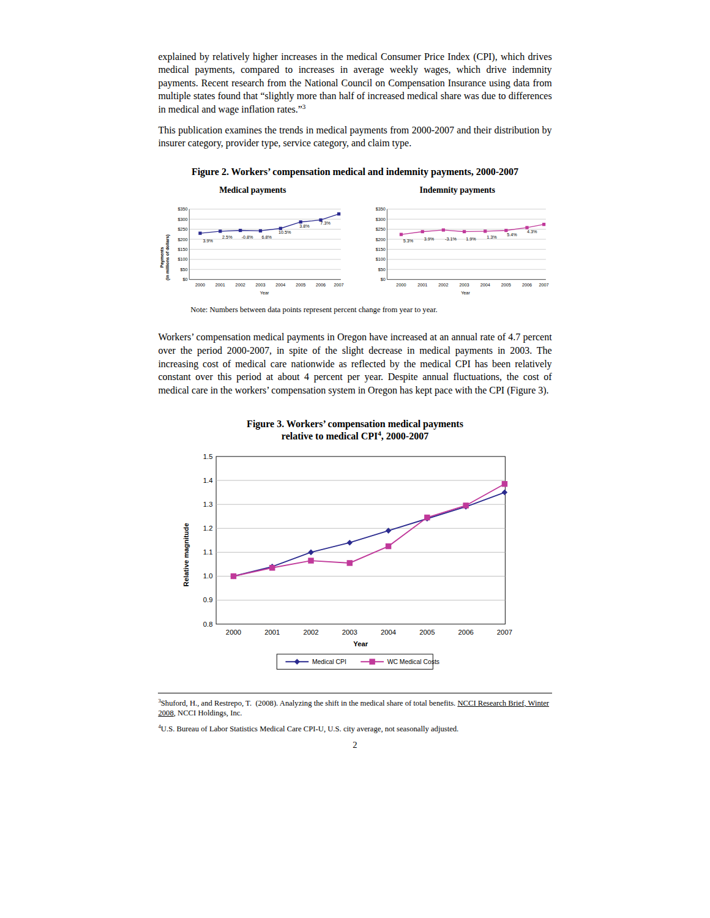explained by relatively higher increases in the medical Consumer Price Index (CPI), which drives medical payments, compared to increases in average weekly wages, which drive indemnity payments. Recent research from the National Council on Compensation Insurance using data from multiple states found that “slightly more than half of increased medical share was due to differences in medical and wage inflation rates.”3
This publication examines the trends in medical payments from 2000-2007 and their distribution by insurer category, provider type, service category, and claim type.
Figure 2. Workers’ compensation medical and indemnity payments, 2000-2007
Medical payments
Payments (in millions of dollars) $350 $300 $250 $200 $150 $100 $50 $0 3.9% 2.5% -0.8% 6.8% 10.5% 3.8% 7.3% 2000 2001 2002 2003 2004 2005 2006 2007 Year
Indemnity payments
$350 $300 $250 $200 $150 $100 $50 $0 5.3% 3.9% -3.1% 1.9% 1.3% 5.4% 4.3% 2000 2001 2002 2003 2004 2005 2006 2007 Year
Note: Numbers between data points represent percent change from year to year.
Workers’ compensation medical payments in Oregon have increased at an annual rate of 4.7 percent over the period 2000-2007, in spite of the slight decrease in medical payments in 2003. The increasing cost of medical care nationwide as reflected by the medical CPI has been relatively constant over this period at about 4 percent per year. Despite annual fluctuations, the cost of medical care in the workers’ compensation system in Oregon has kept pace with the CPI (Figure 3).
Figure 3. Workers’ compensation medical payments
relative to medical CPI4, 2000-2007
Relative magnitude 1.5 1.4 1.3 1.2 1.1 1.0 0.9 0.8 2000 2001 2002 2003 2004 2005 2006 2007 Year Medical CPI WC Medical Costs
3Shuford, H., and Restrepo, T. (2008). Analyzing the shift in the medical share of total benefits. NCCI Research Brief, Winter 2008, NCCI Holdings, Inc.
4U.S. Bureau of Labor Statistics Medical Care CPI-U, U.S. city average, not seasonally adjusted.
2